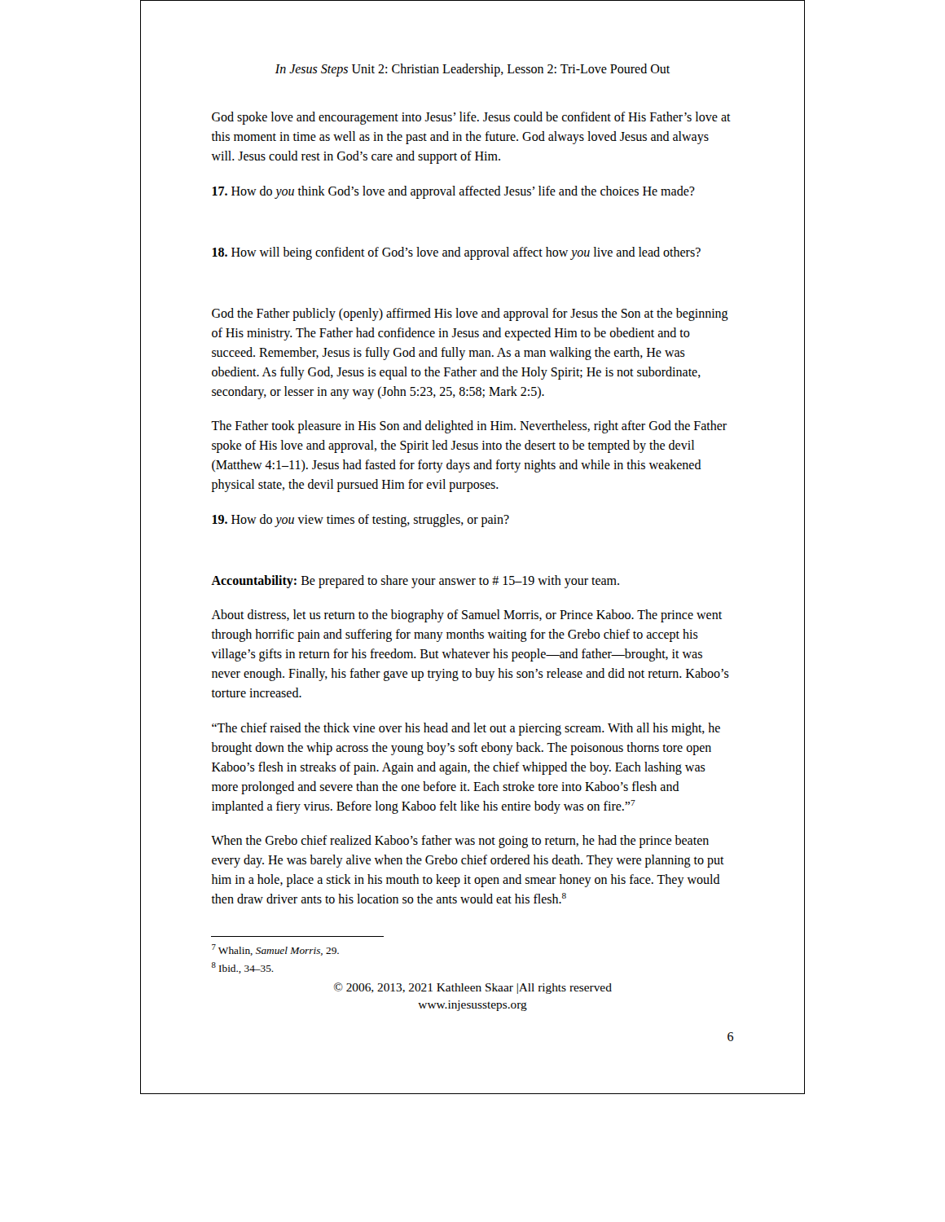In Jesus Steps Unit 2: Christian Leadership, Lesson 2: Tri-Love Poured Out
God spoke love and encouragement into Jesus’ life. Jesus could be confident of His Father’s love at this moment in time as well as in the past and in the future. God always loved Jesus and always will. Jesus could rest in God’s care and support of Him.
17. How do you think God’s love and approval affected Jesus’ life and the choices He made?
18. How will being confident of God’s love and approval affect how you live and lead others?
God the Father publicly (openly) affirmed His love and approval for Jesus the Son at the beginning of His ministry. The Father had confidence in Jesus and expected Him to be obedient and to succeed. Remember, Jesus is fully God and fully man. As a man walking the earth, He was obedient. As fully God, Jesus is equal to the Father and the Holy Spirit; He is not subordinate, secondary, or lesser in any way (John 5:23, 25, 8:58; Mark 2:5).
The Father took pleasure in His Son and delighted in Him. Nevertheless, right after God the Father spoke of His love and approval, the Spirit led Jesus into the desert to be tempted by the devil (Matthew 4:1–11). Jesus had fasted for forty days and forty nights and while in this weakened physical state, the devil pursued Him for evil purposes.
19. How do you view times of testing, struggles, or pain?
Accountability: Be prepared to share your answer to # 15–19 with your team.
About distress, let us return to the biography of Samuel Morris, or Prince Kaboo. The prince went through horrific pain and suffering for many months waiting for the Grebo chief to accept his village’s gifts in return for his freedom. But whatever his people—and father—brought, it was never enough. Finally, his father gave up trying to buy his son’s release and did not return. Kaboo’s torture increased.
“The chief raised the thick vine over his head and let out a piercing scream. With all his might, he brought down the whip across the young boy’s soft ebony back. The poisonous thorns tore open Kaboo’s flesh in streaks of pain. Again and again, the chief whipped the boy. Each lashing was more prolonged and severe than the one before it. Each stroke tore into Kaboo’s flesh and implanted a fiery virus. Before long Kaboo felt like his entire body was on fire.”7
When the Grebo chief realized Kaboo’s father was not going to return, he had the prince beaten every day. He was barely alive when the Grebo chief ordered his death. They were planning to put him in a hole, place a stick in his mouth to keep it open and smear honey on his face. They would then draw driver ants to his location so the ants would eat his flesh.8
7 Whalin, Samuel Morris, 29.
8 Ibid., 34–35.
© 2006, 2013, 2021 Kathleen Skaar |All rights reserved
www.injesussteps.org
6